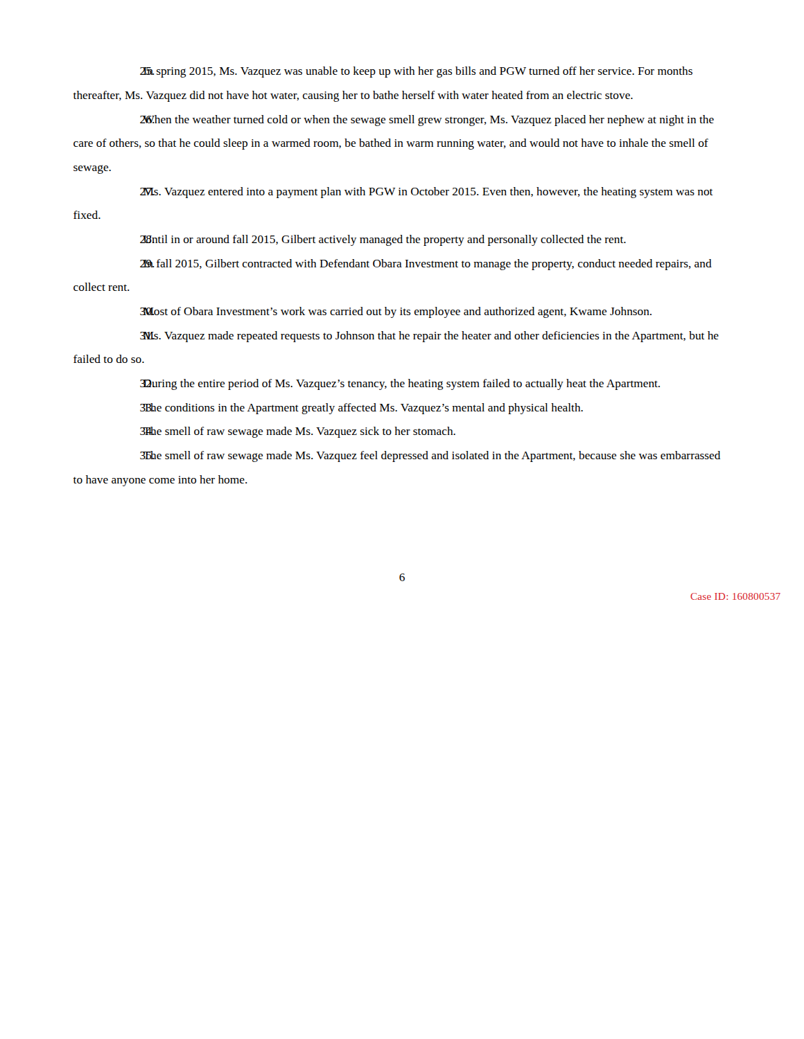25. In spring 2015, Ms. Vazquez was unable to keep up with her gas bills and PGW turned off her service. For months thereafter, Ms. Vazquez did not have hot water, causing her to bathe herself with water heated from an electric stove.
26. When the weather turned cold or when the sewage smell grew stronger, Ms. Vazquez placed her nephew at night in the care of others, so that he could sleep in a warmed room, be bathed in warm running water, and would not have to inhale the smell of sewage.
27. Ms. Vazquez entered into a payment plan with PGW in October 2015. Even then, however, the heating system was not fixed.
28. Until in or around fall 2015, Gilbert actively managed the property and personally collected the rent.
29. In fall 2015, Gilbert contracted with Defendant Obara Investment to manage the property, conduct needed repairs, and collect rent.
30. Most of Obara Investment’s work was carried out by its employee and authorized agent, Kwame Johnson.
31. Ms. Vazquez made repeated requests to Johnson that he repair the heater and other deficiencies in the Apartment, but he failed to do so.
32. During the entire period of Ms. Vazquez’s tenancy, the heating system failed to actually heat the Apartment.
33. The conditions in the Apartment greatly affected Ms. Vazquez’s mental and physical health.
34. The smell of raw sewage made Ms. Vazquez sick to her stomach.
35. The smell of raw sewage made Ms. Vazquez feel depressed and isolated in the Apartment, because she was embarrassed to have anyone come into her home.
6
Case ID: 160800537